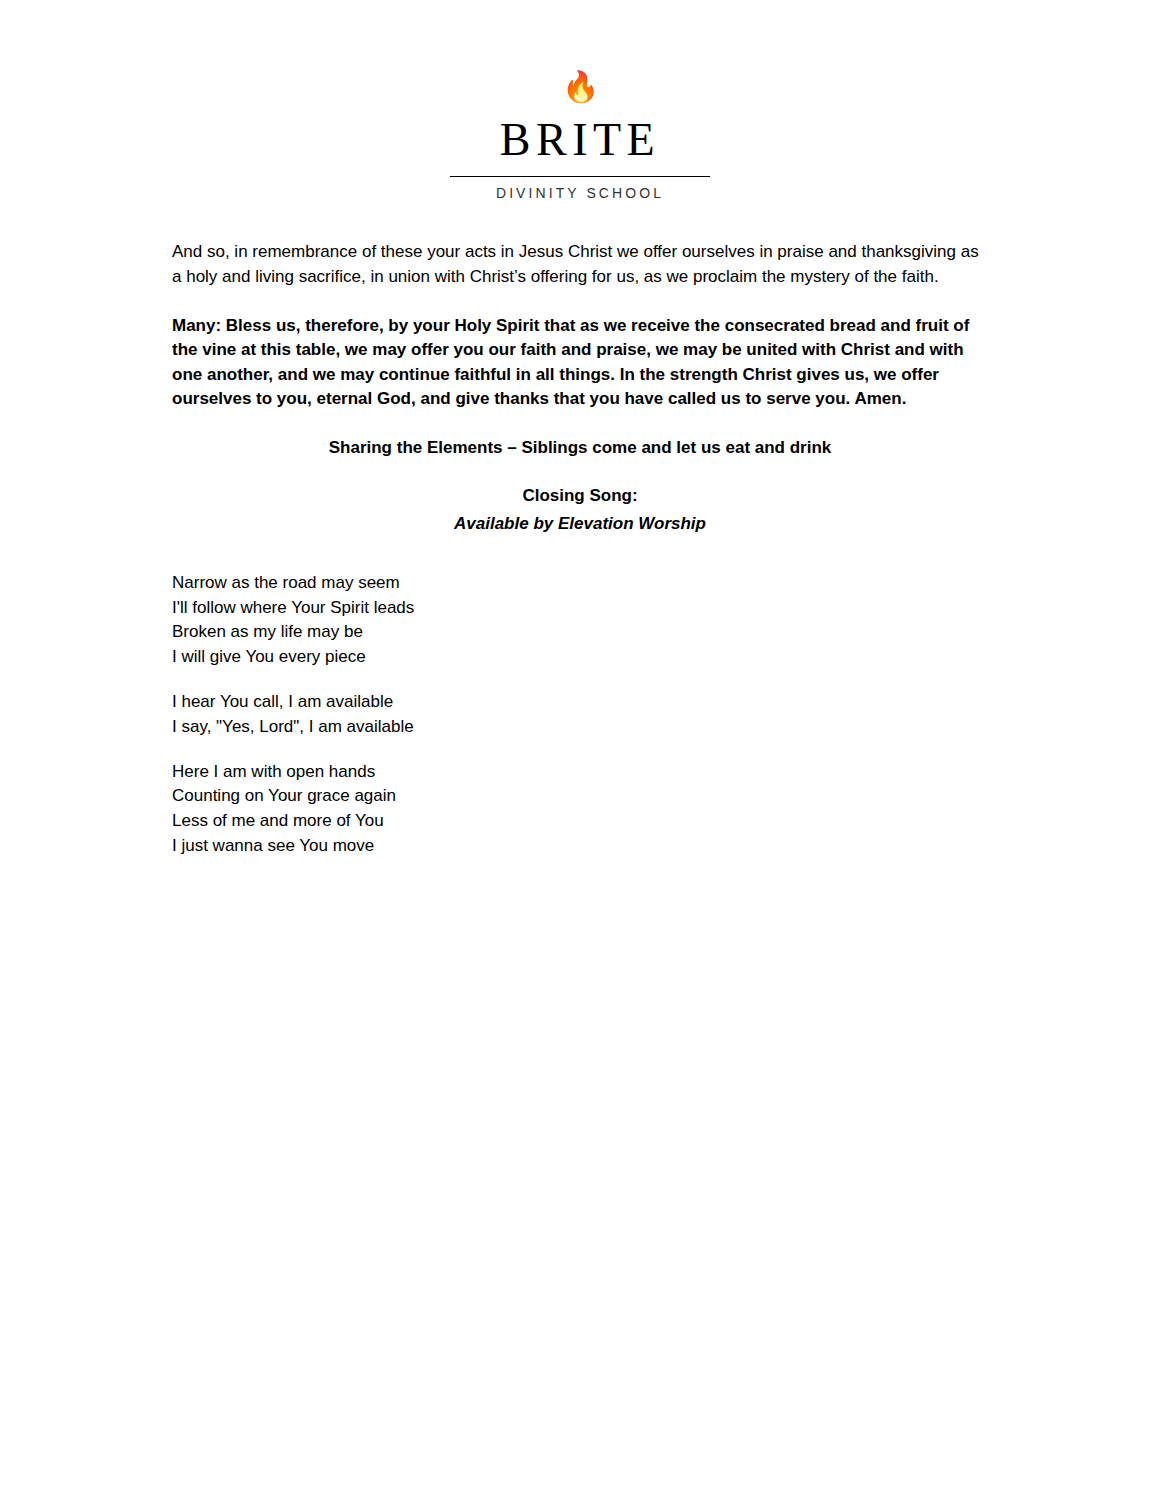🔥
BRITE
DIVINITY SCHOOL
And so, in remembrance of these your acts in Jesus Christ we offer ourselves in praise and thanksgiving as a holy and living sacrifice, in union with Christ’s offering for us, as we proclaim the mystery of the faith.
Many: Bless us, therefore, by your Holy Spirit that as we receive the consecrated bread and fruit of the vine at this table, we may offer you our faith and praise, we may be united with Christ and with one another, and we may continue faithful in all things. In the strength Christ gives us, we offer ourselves to you, eternal God, and give thanks that you have called us to serve you. Amen.
Sharing the Elements – Siblings come and let us eat and drink
Closing Song:
Available by Elevation Worship
Narrow as the road may seem
I'll follow where Your Spirit leads
Broken as my life may be
I will give You every piece
I hear You call, I am available
I say, "Yes, Lord", I am available
Here I am with open hands
Counting on Your grace again
Less of me and more of You
I just wanna see You move